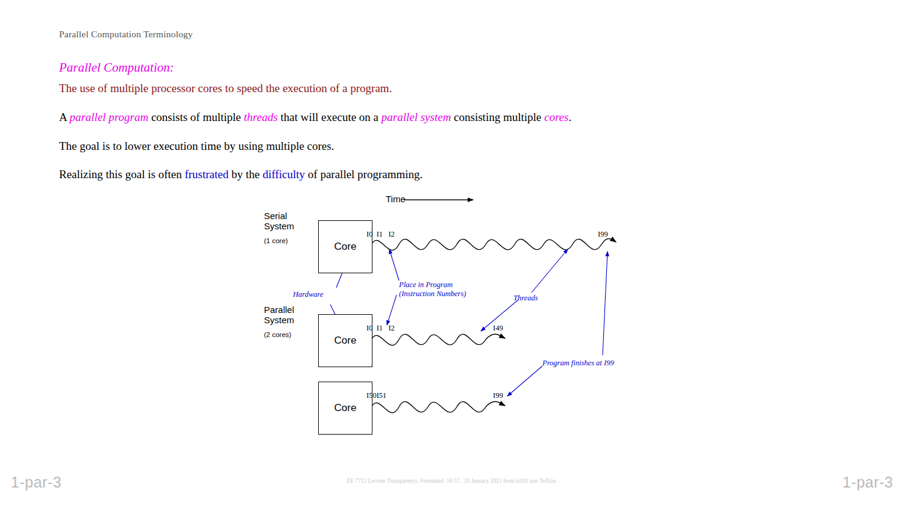Parallel Computation Terminology
Parallel Computation:
The use of multiple processor cores to speed the execution of a program.
A parallel program consists of multiple threads that will execute on a parallel system consisting multiple cores.
The goal is to lower execution time by using multiple cores.
Realizing this goal is often frustrated by the difficulty of parallel programming.
Time
Serial
System
(1 core)
Core
Parallel
System
(2 cores)
Core
Core
Hardware
Place in Program
(Instruction Numbers)
Threads
Program finishes at I99
I0 I1 I2
I99
I0 I1 I2
I49
I50I51
I99
1-par-3
1-par-3
EE 7722 Lecture Transparency. Formatted 16:57, 10 January 2021 from lsli01-par-TeXize.